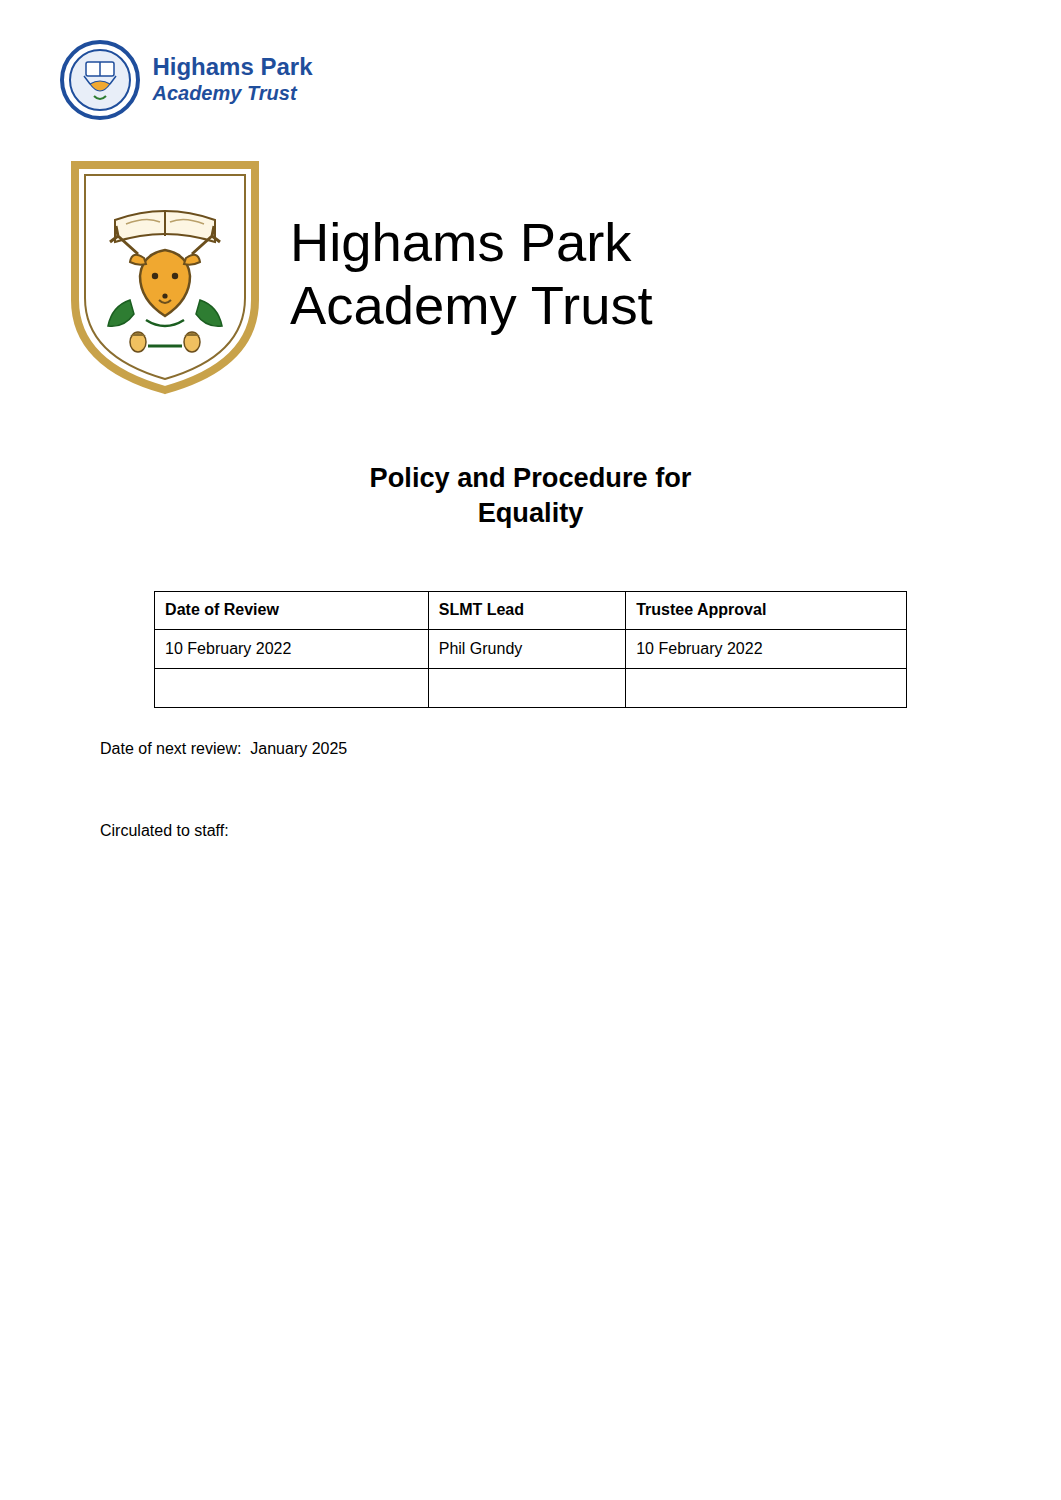Highams Park
Academy Trust
Highams Park
Academy Trust
Policy and Procedure for
Equality
| Date of Review | SLMT Lead | Trustee Approval |
| --- | --- | --- |
| 10 February 2022 | Phil Grundy | 10 February 2022 |
Date of next review: January 2025
Circulated to staff: